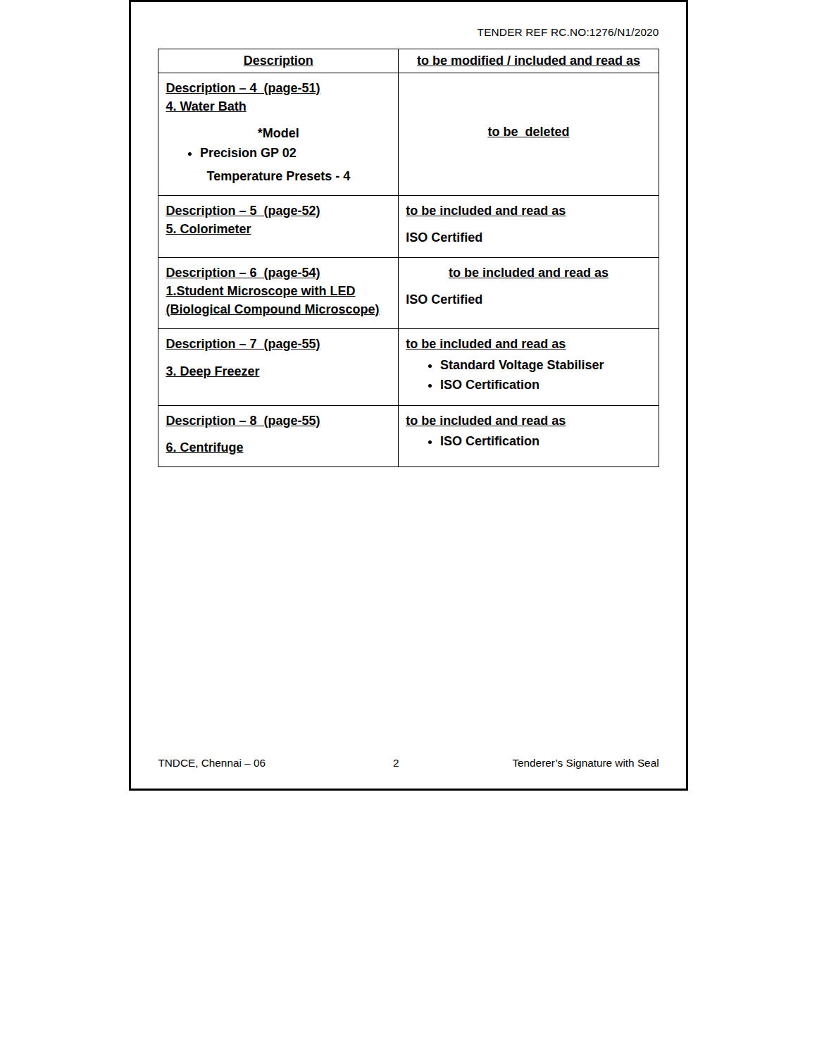TENDER REF RC.NO:1276/N1/2020
| Description | to be modified / included and read as |
| --- | --- |
| Description – 4 (page-51) 4. Water Bath *Model Precision GP 02 Temperature Presets - 4 | to be deleted |
| Description – 5 (page-52) 5. Colorimeter | to be included and read as ISO Certified |
| Description – 6 (page-54) 1.Student Microscope with LED (Biological Compound Microscope) | to be included and read as ISO Certified |
| Description – 7 (page-55) 3. Deep Freezer | to be included and read as Standard Voltage Stabiliser ISO Certification |
| Description – 8 (page-55) 6. Centrifuge | to be included and read as ISO Certification |
TNDCE, Chennai – 06
2
Tenderer’s Signature with Seal